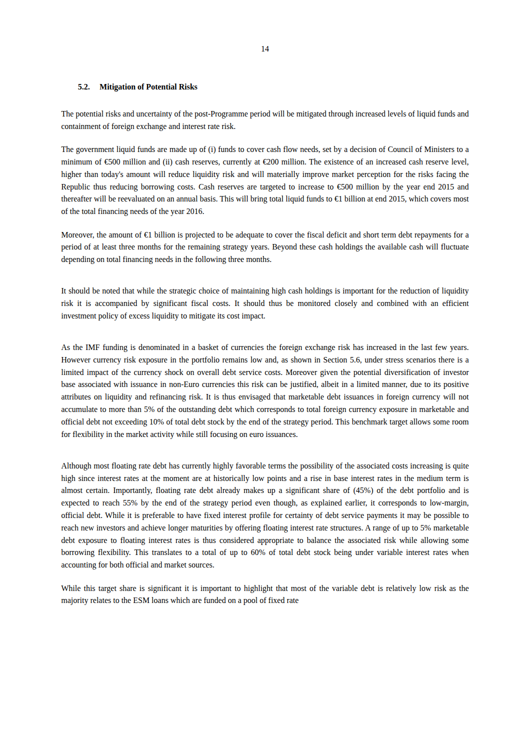14
5.2. Mitigation of Potential Risks
The potential risks and uncertainty of the post-Programme period will be mitigated through increased levels of liquid funds and containment of foreign exchange and interest rate risk.
The government liquid funds are made up of (i) funds to cover cash flow needs, set by a decision of Council of Ministers to a minimum of €500 million and (ii) cash reserves, currently at €200 million. The existence of an increased cash reserve level, higher than today's amount will reduce liquidity risk and will materially improve market perception for the risks facing the Republic thus reducing borrowing costs. Cash reserves are targeted to increase to €500 million by the year end 2015 and thereafter will be reevaluated on an annual basis. This will bring total liquid funds to €1 billion at end 2015, which covers most of the total financing needs of the year 2016.
Moreover, the amount of €1 billion is projected to be adequate to cover the fiscal deficit and short term debt repayments for a period of at least three months for the remaining strategy years. Beyond these cash holdings the available cash will fluctuate depending on total financing needs in the following three months.
It should be noted that while the strategic choice of maintaining high cash holdings is important for the reduction of liquidity risk it is accompanied by significant fiscal costs. It should thus be monitored closely and combined with an efficient investment policy of excess liquidity to mitigate its cost impact.
As the IMF funding is denominated in a basket of currencies the foreign exchange risk has increased in the last few years. However currency risk exposure in the portfolio remains low and, as shown in Section 5.6, under stress scenarios there is a limited impact of the currency shock on overall debt service costs. Moreover given the potential diversification of investor base associated with issuance in non-Euro currencies this risk can be justified, albeit in a limited manner, due to its positive attributes on liquidity and refinancing risk. It is thus envisaged that marketable debt issuances in foreign currency will not accumulate to more than 5% of the outstanding debt which corresponds to total foreign currency exposure in marketable and official debt not exceeding 10% of total debt stock by the end of the strategy period. This benchmark target allows some room for flexibility in the market activity while still focusing on euro issuances.
Although most floating rate debt has currently highly favorable terms the possibility of the associated costs increasing is quite high since interest rates at the moment are at historically low points and a rise in base interest rates in the medium term is almost certain. Importantly, floating rate debt already makes up a significant share of (45%) of the debt portfolio and is expected to reach 55% by the end of the strategy period even though, as explained earlier, it corresponds to low-margin, official debt. While it is preferable to have fixed interest profile for certainty of debt service payments it may be possible to reach new investors and achieve longer maturities by offering floating interest rate structures. A range of up to 5% marketable debt exposure to floating interest rates is thus considered appropriate to balance the associated risk while allowing some borrowing flexibility. This translates to a total of up to 60% of total debt stock being under variable interest rates when accounting for both official and market sources.
While this target share is significant it is important to highlight that most of the variable debt is relatively low risk as the majority relates to the ESM loans which are funded on a pool of fixed rate